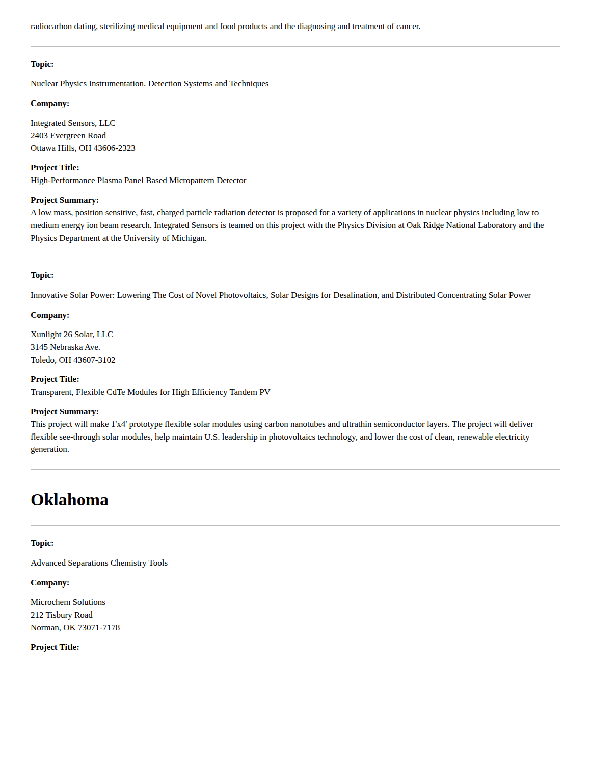radiocarbon dating, sterilizing medical equipment and food products and the diagnosing and treatment of cancer.
Topic:
Nuclear Physics Instrumentation. Detection Systems and Techniques
Company:
Integrated Sensors, LLC
2403 Evergreen Road
Ottawa Hills, OH 43606-2323
Project Title:
High-Performance Plasma Panel Based Micropattern Detector
Project Summary:
A low mass, position sensitive, fast, charged particle radiation detector is proposed for a variety of applications in nuclear physics including low to medium energy ion beam research. Integrated Sensors is teamed on this project with the Physics Division at Oak Ridge National Laboratory and the Physics Department at the University of Michigan.
Topic:
Innovative Solar Power: Lowering The Cost of Novel Photovoltaics, Solar Designs for Desalination, and Distributed Concentrating Solar Power
Company:
Xunlight 26 Solar, LLC
3145 Nebraska Ave.
Toledo, OH 43607-3102
Project Title:
Transparent, Flexible CdTe Modules for High Efficiency Tandem PV
Project Summary:
This project will make 1'x4' prototype flexible solar modules using carbon nanotubes and ultrathin semiconductor layers. The project will deliver flexible see-through solar modules, help maintain U.S. leadership in photovoltaics technology, and lower the cost of clean, renewable electricity generation.
Oklahoma
Topic:
Advanced Separations Chemistry Tools
Company:
Microchem Solutions
212 Tisbury Road
Norman, OK 73071-7178
Project Title: